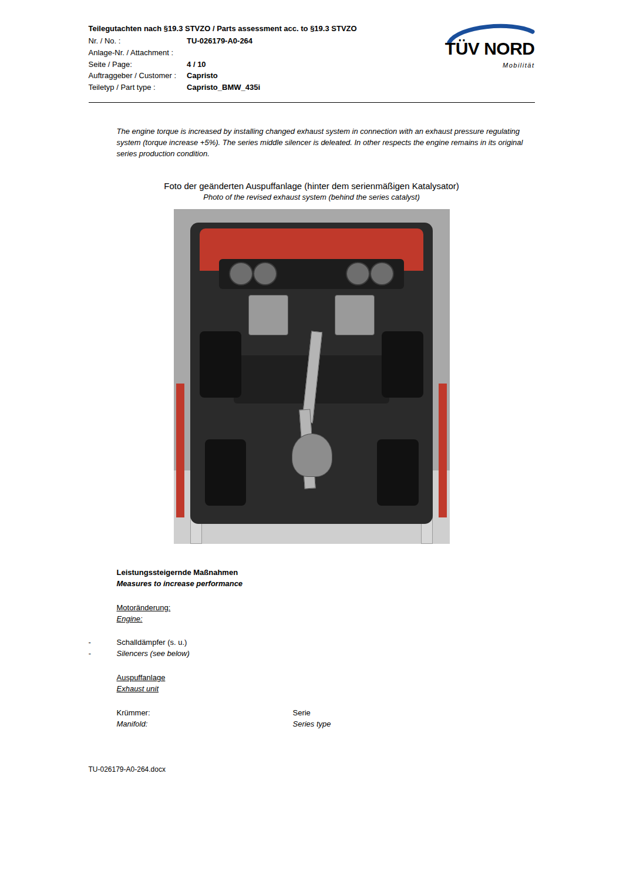TÜV NORD
Mobilität
Teilegutachten nach §19.3 STVZO / Parts assessment acc. to §19.3 STVZO
| Nr. / No. : | TU-026179-A0-264 |
| Anlage-Nr. / Attachment : | |
| Seite / Page: | 4 / 10 |
| Auftraggeber / Customer : | Capristo |
| Teiletyp / Part type : | Capristo_BMW_435i |
The engine torque is increased by installing changed exhaust system in connection with an exhaust pressure regulating system (torque increase +5%). The series middle silencer is deleated. In other respects the engine remains in its original series production condition.
Foto der geänderten Auspuffanlage (hinter dem serienmäßigen Katalysator)
Photo of the revised exhaust system (behind the series catalyst)
Leistungssteigernde Maßnahmen
Measures to increase performance
Motoränderung:
Engine:
-Schalldämpfer (s. u.)
-Silencers (see below)
Auspuffanlage
Exhaust unit
Krümmer:
Serie
Manifold:
Series type
TU-026179-A0-264.docx